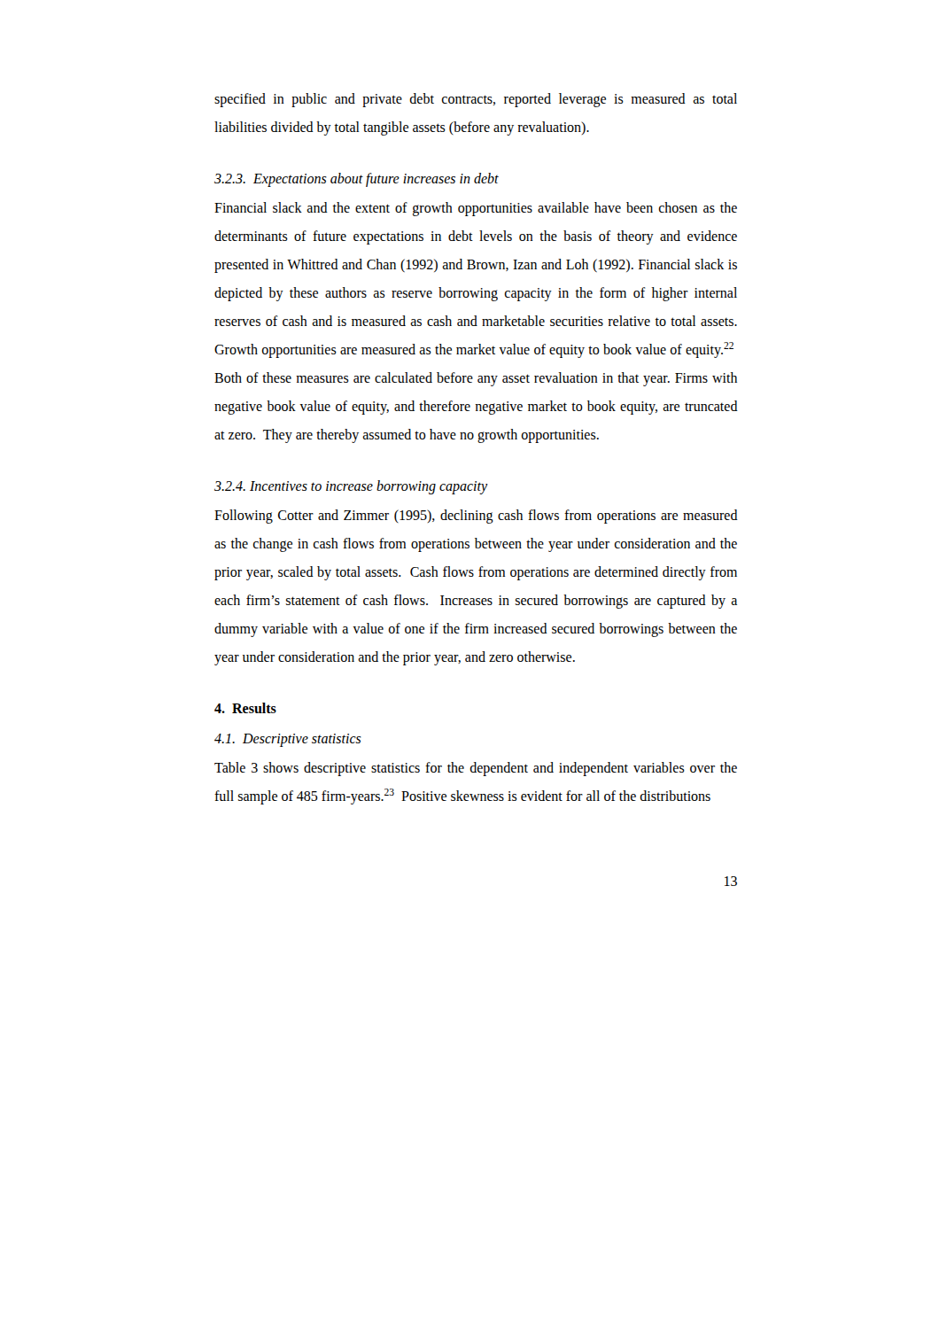specified in public and private debt contracts, reported leverage is measured as total liabilities divided by total tangible assets (before any revaluation).
3.2.3. Expectations about future increases in debt
Financial slack and the extent of growth opportunities available have been chosen as the determinants of future expectations in debt levels on the basis of theory and evidence presented in Whittred and Chan (1992) and Brown, Izan and Loh (1992). Financial slack is depicted by these authors as reserve borrowing capacity in the form of higher internal reserves of cash and is measured as cash and marketable securities relative to total assets. Growth opportunities are measured as the market value of equity to book value of equity.22 Both of these measures are calculated before any asset revaluation in that year. Firms with negative book value of equity, and therefore negative market to book equity, are truncated at zero. They are thereby assumed to have no growth opportunities.
3.2.4. Incentives to increase borrowing capacity
Following Cotter and Zimmer (1995), declining cash flows from operations are measured as the change in cash flows from operations between the year under consideration and the prior year, scaled by total assets. Cash flows from operations are determined directly from each firm’s statement of cash flows. Increases in secured borrowings are captured by a dummy variable with a value of one if the firm increased secured borrowings between the year under consideration and the prior year, and zero otherwise.
4. Results
4.1. Descriptive statistics
Table 3 shows descriptive statistics for the dependent and independent variables over the full sample of 485 firm-years.23 Positive skewness is evident for all of the distributions
13